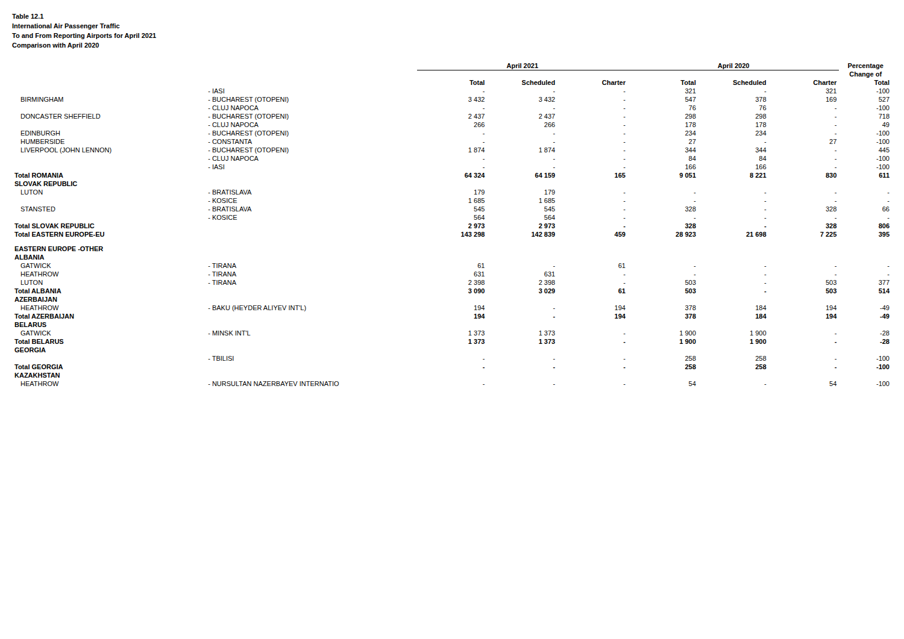Table 12.1
International Air Passenger Traffic
To and From Reporting Airports for April 2021
Comparison with April 2020
| | | April 2021 | April 2020 | Percentage |
| --- | --- | --- | --- | --- |
| | | | | Change of |
| | | Total | Scheduled | Charter | Total | Scheduled | Charter | Total |
| | - IASI | - | - | - | 321 | - | 321 | -100 |
| BIRMINGHAM | - BUCHAREST (OTOPENI) | 3 432 | 3 432 | - | 547 | 378 | 169 | 527 |
| | - CLUJ NAPOCA | - | - | - | 76 | 76 | - | -100 |
| DONCASTER SHEFFIELD | - BUCHAREST (OTOPENI) | 2 437 | 2 437 | - | 298 | 298 | - | 718 |
| | - CLUJ NAPOCA | 266 | 266 | - | 178 | 178 | - | 49 |
| EDINBURGH | - BUCHAREST (OTOPENI) | - | - | - | 234 | 234 | - | -100 |
| HUMBERSIDE | - CONSTANTA | - | - | - | 27 | - | 27 | -100 |
| LIVERPOOL (JOHN LENNON) | - BUCHAREST (OTOPENI) | 1 874 | 1 874 | - | 344 | 344 | - | 445 |
| | - CLUJ NAPOCA | - | - | - | 84 | 84 | - | -100 |
| | - IASI | - | - | - | 166 | 166 | - | -100 |
| Total ROMANIA | | 64 324 | 64 159 | 165 | 9 051 | 8 221 | 830 | 611 |
| SLOVAK REPUBLIC | | | | | | | | |
| LUTON | - BRATISLAVA | 179 | 179 | - | - | - | - | - |
| | - KOSICE | 1 685 | 1 685 | - | - | - | - | - |
| STANSTED | - BRATISLAVA | 545 | 545 | - | 328 | - | 328 | 66 |
| | - KOSICE | 564 | 564 | - | - | - | - | - |
| Total SLOVAK REPUBLIC | | 2 973 | 2 973 | - | 328 | - | 328 | 806 |
| Total EASTERN EUROPE-EU | | 143 298 | 142 839 | 459 | 28 923 | 21 698 | 7 225 | 395 |
| EASTERN EUROPE -OTHER | | | | | | | | |
| ALBANIA | | | | | | | | |
| GATWICK | - TIRANA | 61 | - | 61 | - | - | - | - |
| HEATHROW | - TIRANA | 631 | 631 | - | - | - | - | - |
| LUTON | - TIRANA | 2 398 | 2 398 | - | 503 | - | 503 | 377 |
| Total ALBANIA | | 3 090 | 3 029 | 61 | 503 | - | 503 | 514 |
| AZERBAIJAN | | | | | | | | |
| HEATHROW | - BAKU (HEYDER ALIYEV INT'L) | 194 | - | 194 | 378 | 184 | 194 | -49 |
| Total AZERBAIJAN | | 194 | - | 194 | 378 | 184 | 194 | -49 |
| BELARUS | | | | | | | | |
| GATWICK | - MINSK INT'L | 1 373 | 1 373 | - | 1 900 | 1 900 | - | -28 |
| Total BELARUS | | 1 373 | 1 373 | - | 1 900 | 1 900 | - | -28 |
| GEORGIA | | | | | | | | |
| | - TBILISI | - | - | - | 258 | 258 | - | -100 |
| Total GEORGIA | | - | - | - | 258 | 258 | - | -100 |
| KAZAKHSTAN | | | | | | | | |
| HEATHROW | - NURSULTAN NAZERBAYEV INTERNATIO | - | - | - | 54 | - | 54 | -100 |